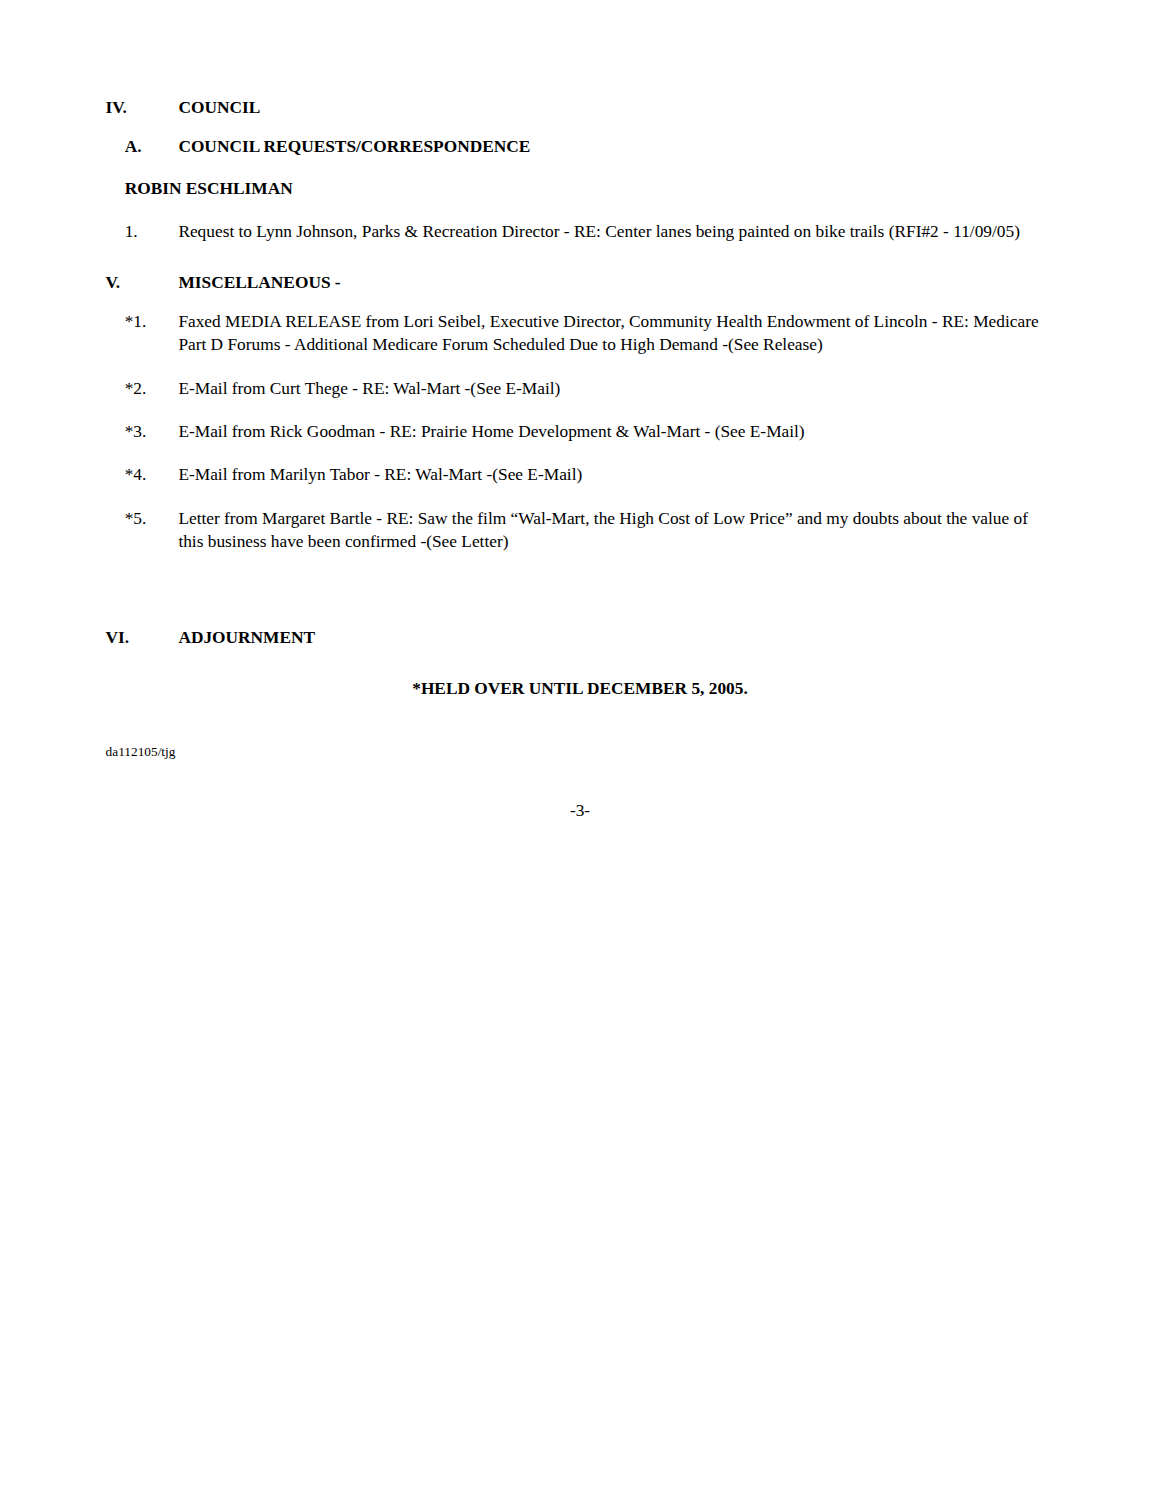IV. COUNCIL
A. COUNCIL REQUESTS/CORRESPONDENCE
ROBIN ESCHLIMAN
1. Request to Lynn Johnson, Parks & Recreation Director - RE: Center lanes being painted on bike trails (RFI#2 - 11/09/05)
V. MISCELLANEOUS -
*1. Faxed MEDIA RELEASE from Lori Seibel, Executive Director, Community Health Endowment of Lincoln - RE: Medicare Part D Forums - Additional Medicare Forum Scheduled Due to High Demand -(See Release)
*2. E-Mail from Curt Thege - RE: Wal-Mart -(See E-Mail)
*3. E-Mail from Rick Goodman - RE: Prairie Home Development & Wal-Mart - (See E-Mail)
*4. E-Mail from Marilyn Tabor - RE: Wal-Mart -(See E-Mail)
*5. Letter from Margaret Bartle - RE: Saw the film “Wal-Mart, the High Cost of Low Price” and my doubts about the value of this business have been confirmed -(See Letter)
VI. ADJOURNMENT
*HELD OVER UNTIL DECEMBER 5, 2005.
da112105/tjg
-3-